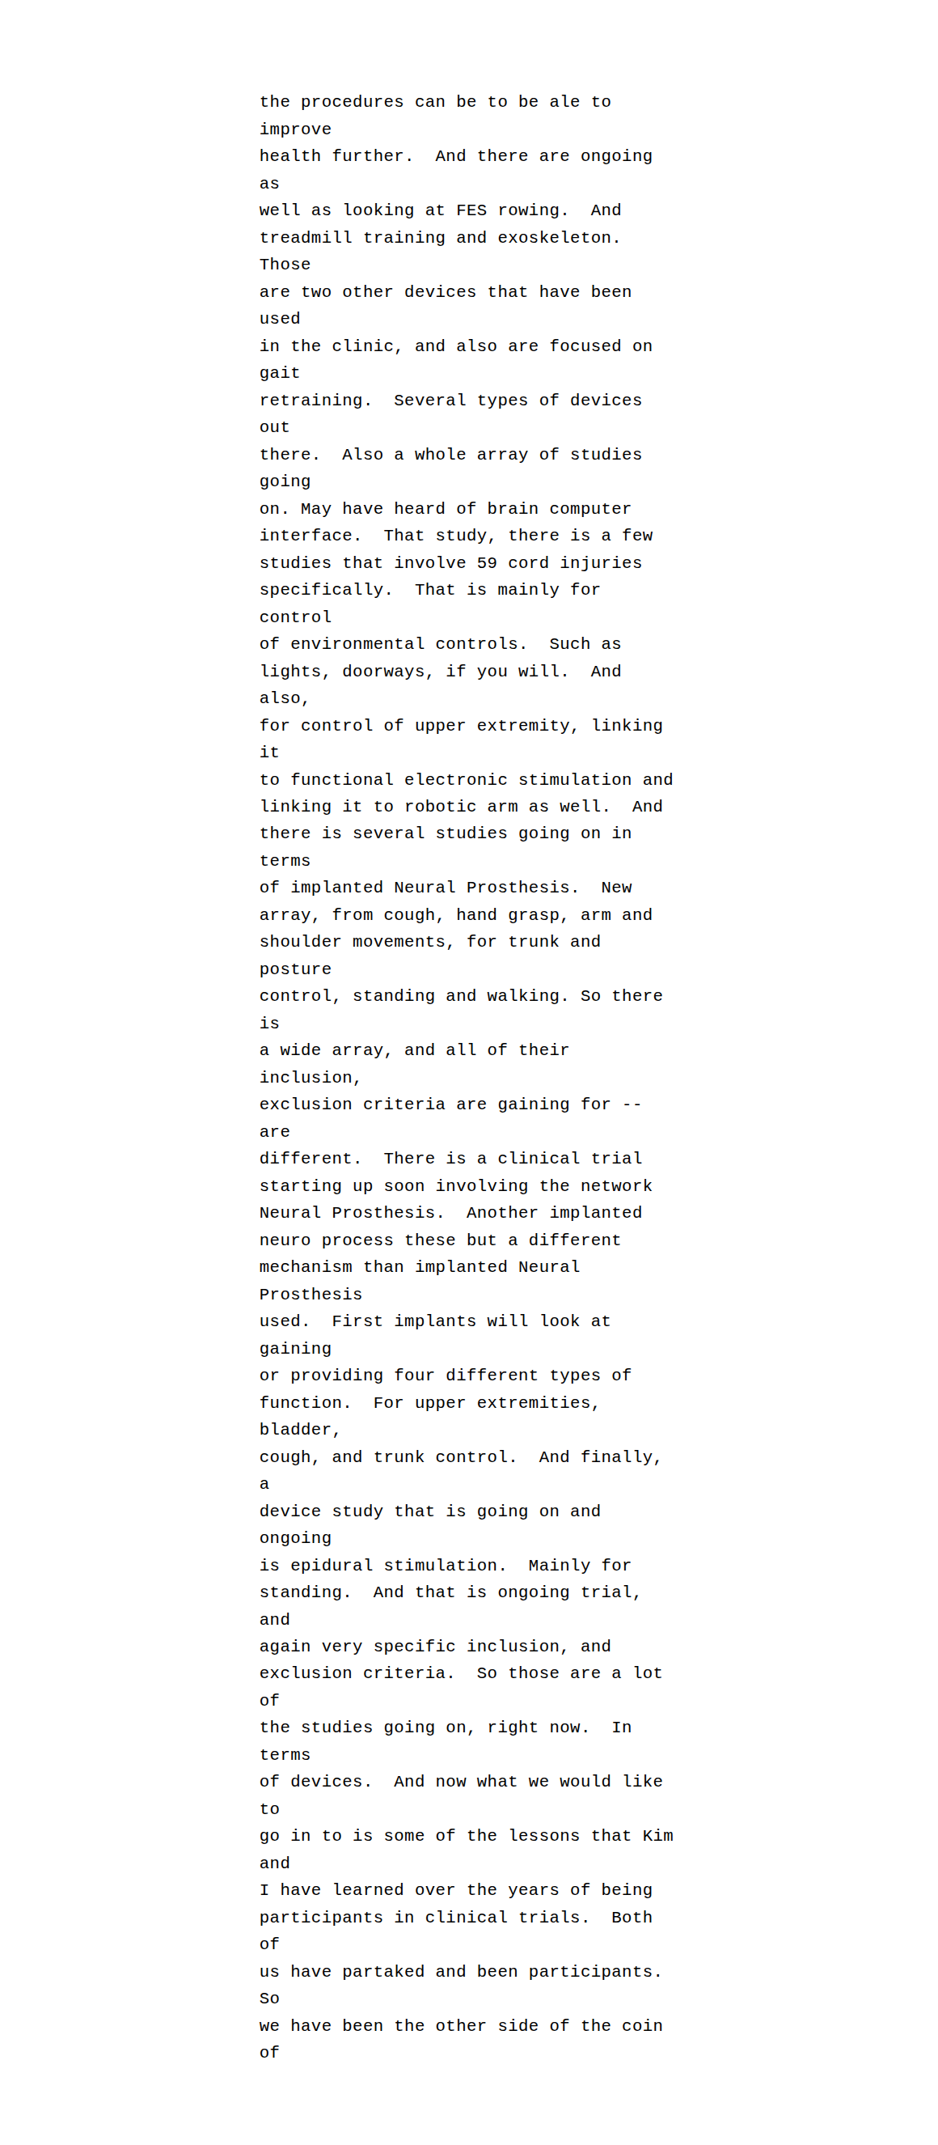the procedures can be to be ale to improve health further. And there are ongoing as well as looking at FES rowing. And treadmill training and exoskeleton. Those are two other devices that have been used in the clinic, and also are focused on gait retraining. Several types of devices out there. Also a whole array of studies going on. May have heard of brain computer interface. That study, there is a few studies that involve 59 cord injuries specifically. That is mainly for control of environmental controls. Such as lights, doorways, if you will. And also, for control of upper extremity, linking it to functional electronic stimulation and linking it to robotic arm as well. And there is several studies going on in terms of implanted Neural Prosthesis. New array, from cough, hand grasp, arm and shoulder movements, for trunk and posture control, standing and walking. So there is a wide array, and all of their inclusion, exclusion criteria are gaining for -- are different. There is a clinical trial starting up soon involving the network Neural Prosthesis. Another implanted neuro process these but a different mechanism than implanted Neural Prosthesis used. First implants will look at gaining or providing four different types of function. For upper extremities, bladder, cough, and trunk control. And finally, a device study that is going on and ongoing is epidural stimulation. Mainly for standing. And that is ongoing trial, and again very specific inclusion, and exclusion criteria. So those are a lot of the studies going on, right now. In terms of devices. And now what we would like to go in to is some of the lessons that Kim and I have learned over the years of being participants in clinical trials. Both of us have partaked and been participants. So we have been the other side of the coin of